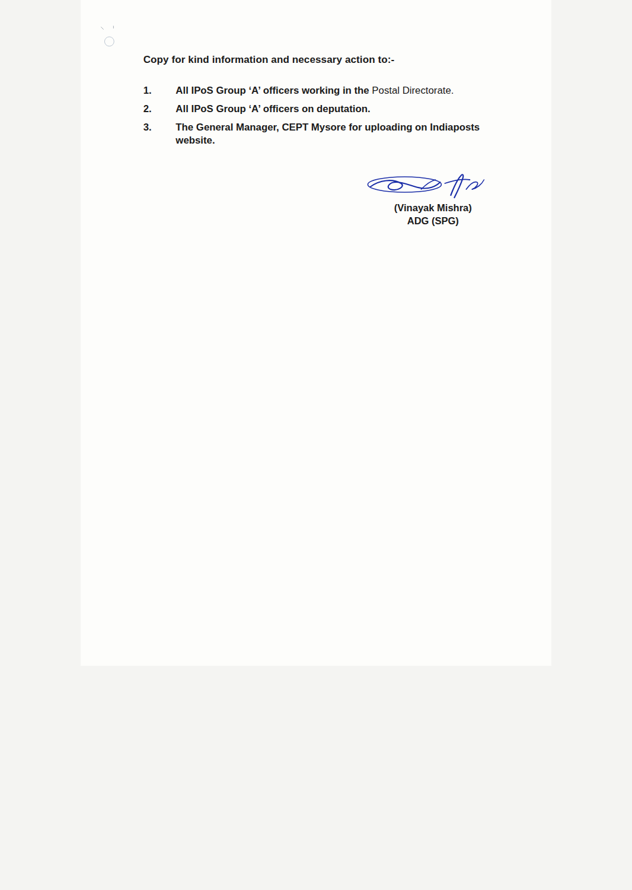Copy for kind information and necessary action to:-
1. All IPoS Group ‘A’ officers working in the Postal Directorate.
2. All IPoS Group ‘A’ officers on deputation.
3. The General Manager, CEPT Mysore for uploading on Indiaposts website.
(Vinayak Mishra)
ADG (SPG)